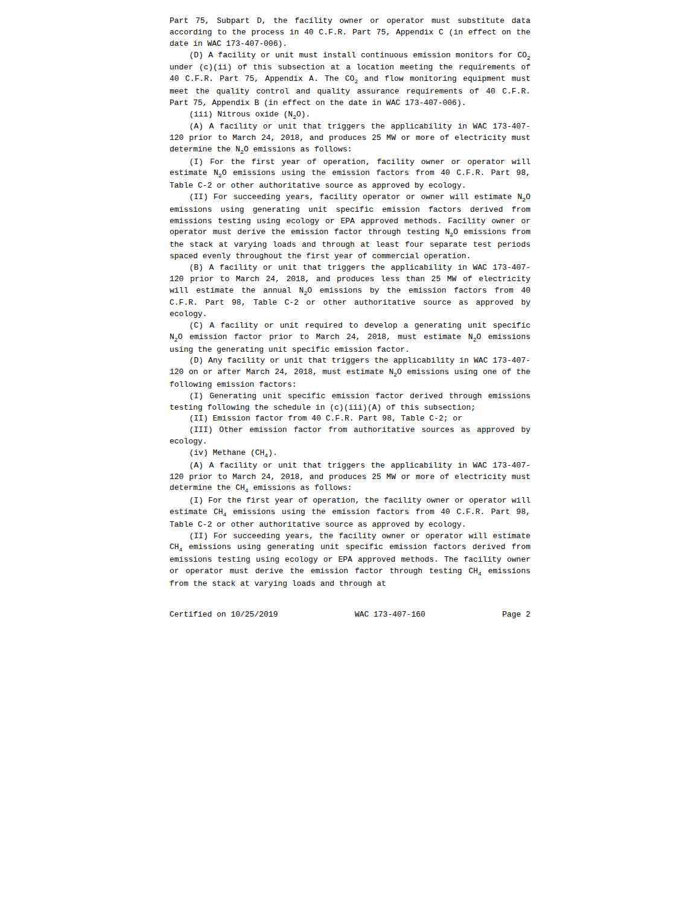Part 75, Subpart D, the facility owner or operator must substitute data according to the process in 40 C.F.R. Part 75, Appendix C (in effect on the date in WAC 173-407-006).
(D) A facility or unit must install continuous emission monitors for CO2 under (c)(ii) of this subsection at a location meeting the requirements of 40 C.F.R. Part 75, Appendix A. The CO2 and flow monitoring equipment must meet the quality control and quality assurance requirements of 40 C.F.R. Part 75, Appendix B (in effect on the date in WAC 173-407-006).
(iii) Nitrous oxide (N2O).
(A) A facility or unit that triggers the applicability in WAC 173-407-120 prior to March 24, 2018, and produces 25 MW or more of electricity must determine the N2O emissions as follows:
(I) For the first year of operation, facility owner or operator will estimate N2O emissions using the emission factors from 40 C.F.R. Part 98, Table C-2 or other authoritative source as approved by ecology.
(II) For succeeding years, facility operator or owner will estimate N2O emissions using generating unit specific emission factors derived from emissions testing using ecology or EPA approved methods. Facility owner or operator must derive the emission factor through testing N2O emissions from the stack at varying loads and through at least four separate test periods spaced evenly throughout the first year of commercial operation.
(B) A facility or unit that triggers the applicability in WAC 173-407-120 prior to March 24, 2018, and produces less than 25 MW of electricity will estimate the annual N2O emissions by the emission factors from 40 C.F.R. Part 98, Table C-2 or other authoritative source as approved by ecology.
(C) A facility or unit required to develop a generating unit specific N2O emission factor prior to March 24, 2018, must estimate N2O emissions using the generating unit specific emission factor.
(D) Any facility or unit that triggers the applicability in WAC 173-407-120 on or after March 24, 2018, must estimate N2O emissions using one of the following emission factors:
(I) Generating unit specific emission factor derived through emissions testing following the schedule in (c)(iii)(A) of this subsection;
(II) Emission factor from 40 C.F.R. Part 98, Table C-2; or
(III) Other emission factor from authoritative sources as approved by ecology.
(iv) Methane (CH4).
(A) A facility or unit that triggers the applicability in WAC 173-407-120 prior to March 24, 2018, and produces 25 MW or more of electricity must determine the CH4 emissions as follows:
(I) For the first year of operation, the facility owner or operator will estimate CH4 emissions using the emission factors from 40 C.F.R. Part 98, Table C-2 or other authoritative source as approved by ecology.
(II) For succeeding years, the facility owner or operator will estimate CH4 emissions using generating unit specific emission factors derived from emissions testing using ecology or EPA approved methods. The facility owner or operator must derive the emission factor through testing CH4 emissions from the stack at varying loads and through at
Certified on 10/25/2019
WAC 173-407-160
Page 2